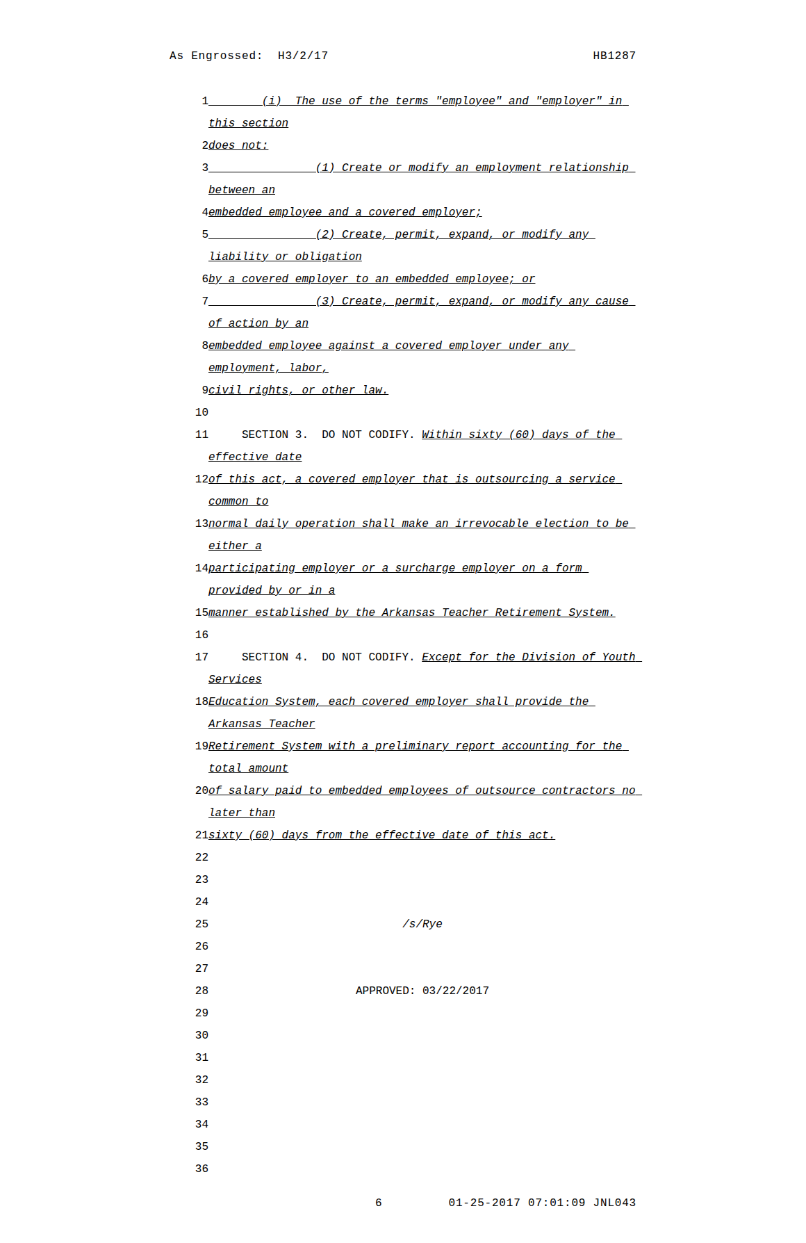As Engrossed: H3/2/17 HB1287
| 1 | (i) The use of the terms "employee" and "employer" in this section |
| 2 | does not: |
| 3 | (1) Create or modify an employment relationship between an |
| 4 | embedded employee and a covered employer; |
| 5 | (2) Create, permit, expand, or modify any liability or obligation |
| 6 | by a covered employer to an embedded employee; or |
| 7 | (3) Create, permit, expand, or modify any cause of action by an |
| 8 | embedded employee against a covered employer under any employment, labor, |
| 9 | civil rights, or other law. |
| 10 | |
| 11 | SECTION 3. DO NOT CODIFY. Within sixty (60) days of the effective date |
| 12 | of this act, a covered employer that is outsourcing a service common to |
| 13 | normal daily operation shall make an irrevocable election to be either a |
| 14 | participating employer or a surcharge employer on a form provided by or in a |
| 15 | manner established by the Arkansas Teacher Retirement System. |
| 16 | |
| 17 | SECTION 4. DO NOT CODIFY. Except for the Division of Youth Services |
| 18 | Education System, each covered employer shall provide the Arkansas Teacher |
| 19 | Retirement System with a preliminary report accounting for the total amount |
| 20 | of salary paid to embedded employees of outsource contractors no later than |
| 21 | sixty (60) days from the effective date of this act. |
| 22 | |
| 23 | |
| 24 | |
| 25 | /s/Rye |
| 26 | |
| 27 | |
| 28 | APPROVED: 03/22/2017 |
| 29 | |
| 30 | |
| 31 | |
| 32 | |
| 33 | |
| 34 | |
| 35 | |
| 36 | |
6 01-25-2017 07:01:09 JNL043